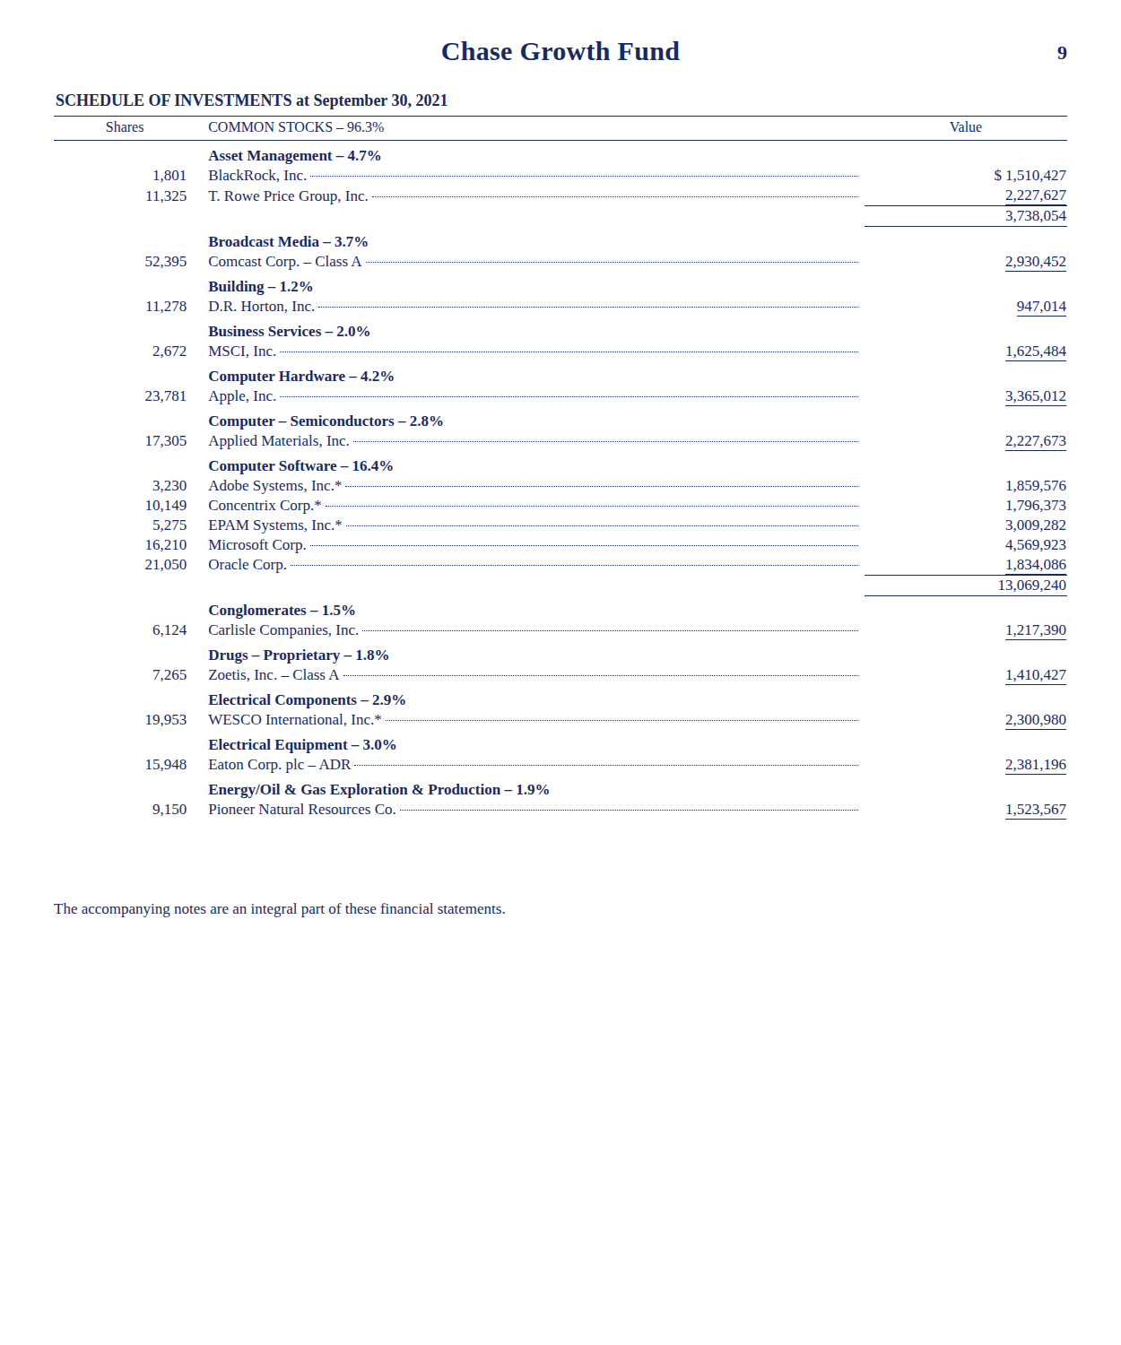Chase Growth Fund
9
SCHEDULE OF INVESTMENTS at September 30, 2021
| Shares | COMMON STOCKS – 96.3% | Value |
| --- | --- | --- |
| | Asset Management – 4.7% | |
| 1,801 | BlackRock, Inc. | $ 1,510,427 |
| 11,325 | T. Rowe Price Group, Inc. | 2,227,627 |
| | | 3,738,054 |
| | Broadcast Media – 3.7% | |
| 52,395 | Comcast Corp. – Class A | 2,930,452 |
| | Building – 1.2% | |
| 11,278 | D.R. Horton, Inc. | 947,014 |
| | Business Services – 2.0% | |
| 2,672 | MSCI, Inc. | 1,625,484 |
| | Computer Hardware – 4.2% | |
| 23,781 | Apple, Inc. | 3,365,012 |
| | Computer – Semiconductors – 2.8% | |
| 17,305 | Applied Materials, Inc. | 2,227,673 |
| | Computer Software – 16.4% | |
| 3,230 | Adobe Systems, Inc.* | 1,859,576 |
| 10,149 | Concentrix Corp.* | 1,796,373 |
| 5,275 | EPAM Systems, Inc.* | 3,009,282 |
| 16,210 | Microsoft Corp. | 4,569,923 |
| 21,050 | Oracle Corp. | 1,834,086 |
| | | 13,069,240 |
| | Conglomerates – 1.5% | |
| 6,124 | Carlisle Companies, Inc. | 1,217,390 |
| | Drugs – Proprietary – 1.8% | |
| 7,265 | Zoetis, Inc. – Class A | 1,410,427 |
| | Electrical Components – 2.9% | |
| 19,953 | WESCO International, Inc.* | 2,300,980 |
| | Electrical Equipment – 3.0% | |
| 15,948 | Eaton Corp. plc – ADR | 2,381,196 |
| | Energy/Oil & Gas Exploration & Production – 1.9% | |
| 9,150 | Pioneer Natural Resources Co. | 1,523,567 |
The accompanying notes are an integral part of these financial statements.